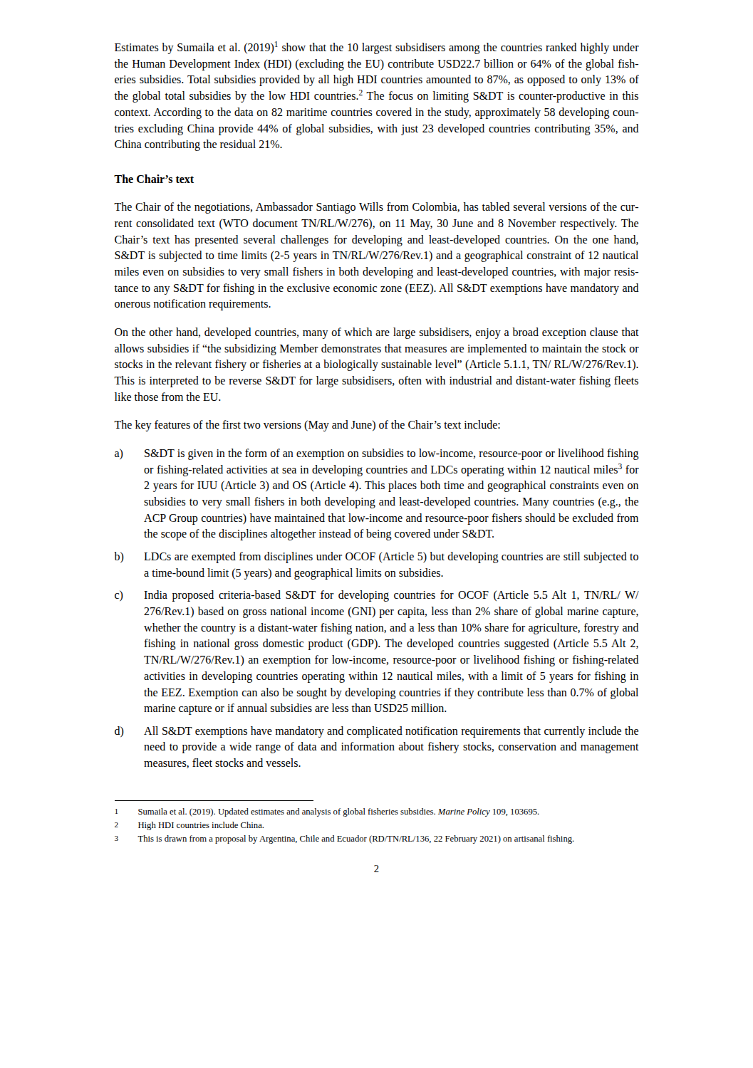Estimates by Sumaila et al. (2019)1 show that the 10 largest subsidisers among the countries ranked highly under the Human Development Index (HDI) (excluding the EU) contribute USD22.7 billion or 64% of the global fisheries subsidies. Total subsidies provided by all high HDI countries amounted to 87%, as opposed to only 13% of the global total subsidies by the low HDI countries.2 The focus on limiting S&DT is counter-productive in this context. According to the data on 82 maritime countries covered in the study, approximately 58 developing countries excluding China provide 44% of global subsidies, with just 23 developed countries contributing 35%, and China contributing the residual 21%.
The Chair’s text
The Chair of the negotiations, Ambassador Santiago Wills from Colombia, has tabled several versions of the current consolidated text (WTO document TN/RL/W/276), on 11 May, 30 June and 8 November respectively. The Chair’s text has presented several challenges for developing and least-developed countries. On the one hand, S&DT is subjected to time limits (2-5 years in TN/RL/W/276/Rev.1) and a geographical constraint of 12 nautical miles even on subsidies to very small fishers in both developing and least-developed countries, with major resistance to any S&DT for fishing in the exclusive economic zone (EEZ). All S&DT exemptions have mandatory and onerous notification requirements.
On the other hand, developed countries, many of which are large subsidisers, enjoy a broad exception clause that allows subsidies if “the subsidizing Member demonstrates that measures are implemented to maintain the stock or stocks in the relevant fishery or fisheries at a biologically sustainable level” (Article 5.1.1, TN/ RL/W/276/Rev.1). This is interpreted to be reverse S&DT for large subsidisers, often with industrial and distant-water fishing fleets like those from the EU.
The key features of the first two versions (May and June) of the Chair’s text include:
a) S&DT is given in the form of an exemption on subsidies to low-income, resource-poor or livelihood fishing or fishing-related activities at sea in developing countries and LDCs operating within 12 nautical miles3 for 2 years for IUU (Article 3) and OS (Article 4). This places both time and geographical constraints even on subsidies to very small fishers in both developing and least-developed countries. Many countries (e.g., the ACP Group countries) have maintained that low-income and resource-poor fishers should be excluded from the scope of the disciplines altogether instead of being covered under S&DT.
b) LDCs are exempted from disciplines under OCOF (Article 5) but developing countries are still subjected to a time-bound limit (5 years) and geographical limits on subsidies.
c) India proposed criteria-based S&DT for developing countries for OCOF (Article 5.5 Alt 1, TN/RL/ W/ 276/Rev.1) based on gross national income (GNI) per capita, less than 2% share of global marine capture, whether the country is a distant-water fishing nation, and a less than 10% share for agriculture, forestry and fishing in national gross domestic product (GDP). The developed countries suggested (Article 5.5 Alt 2, TN/RL/W/276/Rev.1) an exemption for low-income, resource-poor or livelihood fishing or fishing-related activities in developing countries operating within 12 nautical miles, with a limit of 5 years for fishing in the EEZ. Exemption can also be sought by developing countries if they contribute less than 0.7% of global marine capture or if annual subsidies are less than USD25 million.
d) All S&DT exemptions have mandatory and complicated notification requirements that currently include the need to provide a wide range of data and information about fishery stocks, conservation and management measures, fleet stocks and vessels.
1 Sumaila et al. (2019). Updated estimates and analysis of global fisheries subsidies. Marine Policy 109, 103695.
2 High HDI countries include China.
3 This is drawn from a proposal by Argentina, Chile and Ecuador (RD/TN/RL/136, 22 February 2021) on artisanal fishing.
2